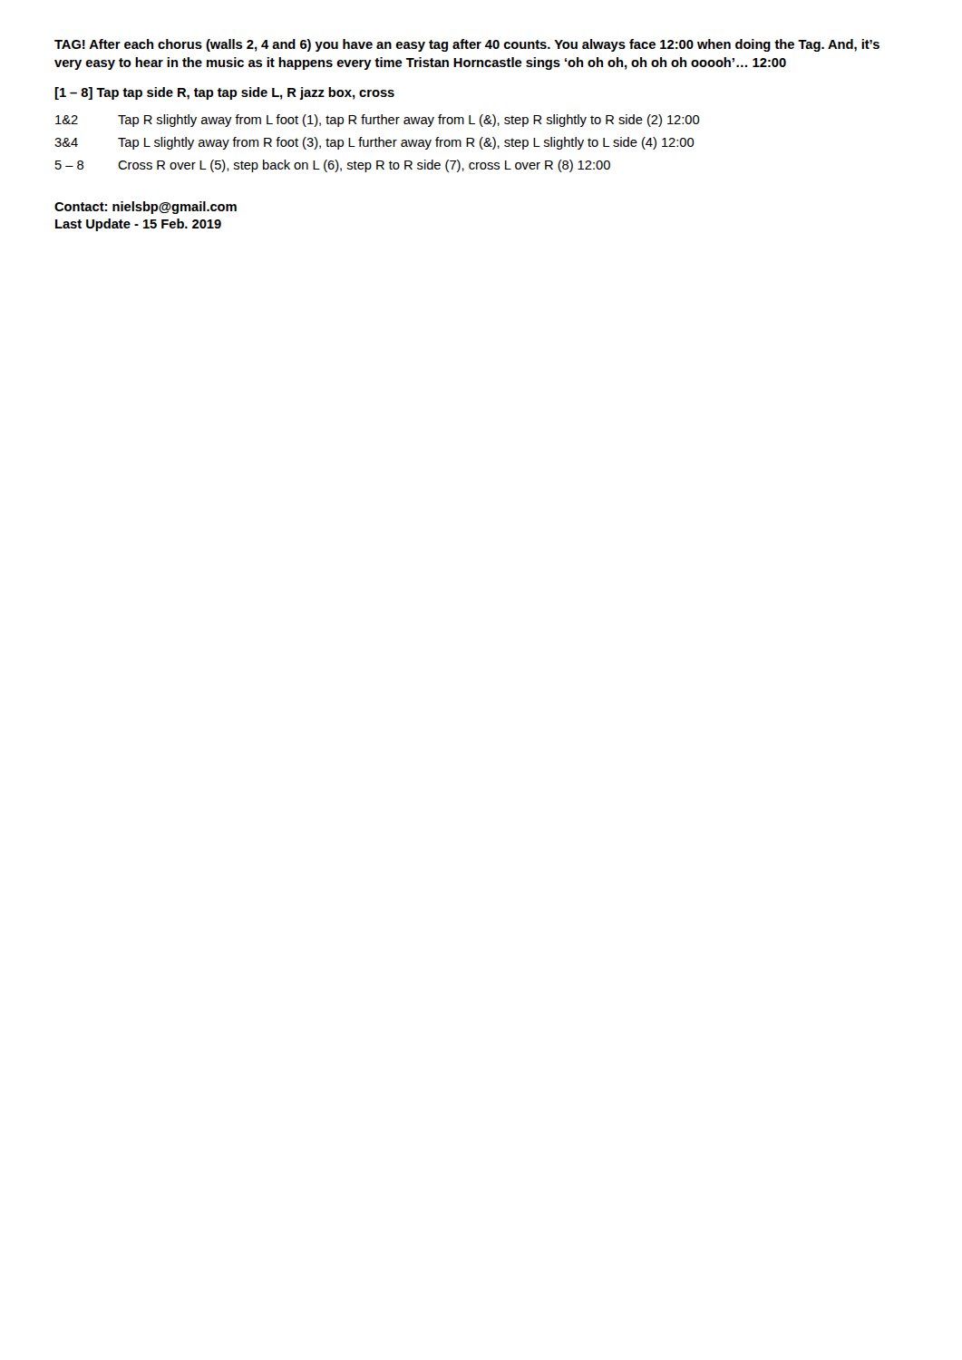TAG! After each chorus (walls 2, 4 and 6) you have an easy tag after 40 counts. You always face 12:00 when doing the Tag. And, it’s very easy to hear in the music as it happens every time Tristan Horncastle sings ‘oh oh oh, oh oh oh ooooh’… 12:00
[1 – 8] Tap tap side R, tap tap side L, R jazz box, cross
| 1&2 | Tap R slightly away from L foot (1), tap R further away from L (&), step R slightly to R side (2) 12:00 |
| 3&4 | Tap L slightly away from R foot (3), tap L further away from R (&), step L slightly to L side (4) 12:00 |
| 5 – 8 | Cross R over L (5), step back on L (6), step R to R side (7), cross L over R (8) 12:00 |
Contact: nielsbp@gmail.com
Last Update - 15 Feb. 2019